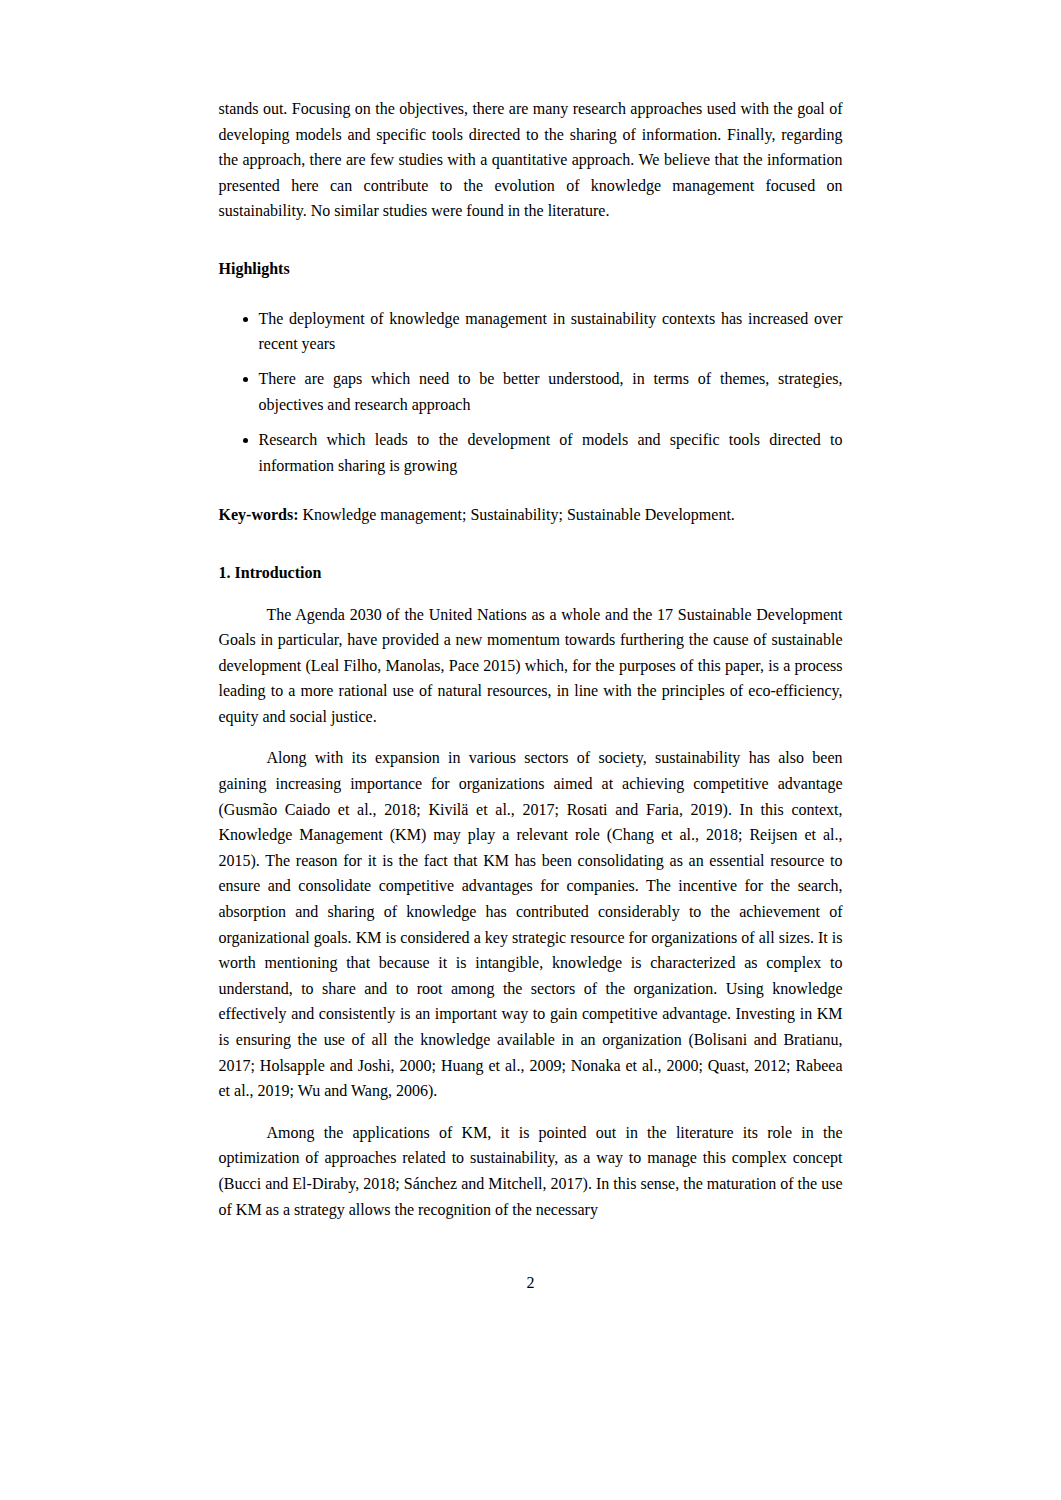stands out. Focusing on the objectives, there are many research approaches used with the goal of developing models and specific tools directed to the sharing of information. Finally, regarding the approach, there are few studies with a quantitative approach. We believe that the information presented here can contribute to the evolution of knowledge management focused on sustainability. No similar studies were found in the literature.
Highlights
The deployment of knowledge management in sustainability contexts has increased over recent years
There are gaps which need to be better understood, in terms of themes, strategies, objectives and research approach
Research which leads to the development of models and specific tools directed to information sharing is growing
Key-words: Knowledge management; Sustainability; Sustainable Development.
1. Introduction
The Agenda 2030 of the United Nations as a whole and the 17 Sustainable Development Goals in particular, have provided a new momentum towards furthering the cause of sustainable development (Leal Filho, Manolas, Pace 2015) which, for the purposes of this paper, is a process leading to a more rational use of natural resources, in line with the principles of eco-efficiency, equity and social justice.
Along with its expansion in various sectors of society, sustainability has also been gaining increasing importance for organizations aimed at achieving competitive advantage (Gusmão Caiado et al., 2018; Kivilä et al., 2017; Rosati and Faria, 2019). In this context, Knowledge Management (KM) may play a relevant role (Chang et al., 2018; Reijsen et al., 2015). The reason for it is the fact that KM has been consolidating as an essential resource to ensure and consolidate competitive advantages for companies. The incentive for the search, absorption and sharing of knowledge has contributed considerably to the achievement of organizational goals. KM is considered a key strategic resource for organizations of all sizes. It is worth mentioning that because it is intangible, knowledge is characterized as complex to understand, to share and to root among the sectors of the organization. Using knowledge effectively and consistently is an important way to gain competitive advantage. Investing in KM is ensuring the use of all the knowledge available in an organization (Bolisani and Bratianu, 2017; Holsapple and Joshi, 2000; Huang et al., 2009; Nonaka et al., 2000; Quast, 2012; Rabeea et al., 2019; Wu and Wang, 2006).
Among the applications of KM, it is pointed out in the literature its role in the optimization of approaches related to sustainability, as a way to manage this complex concept (Bucci and El-Diraby, 2018; Sánchez and Mitchell, 2017). In this sense, the maturation of the use of KM as a strategy allows the recognition of the necessary
2